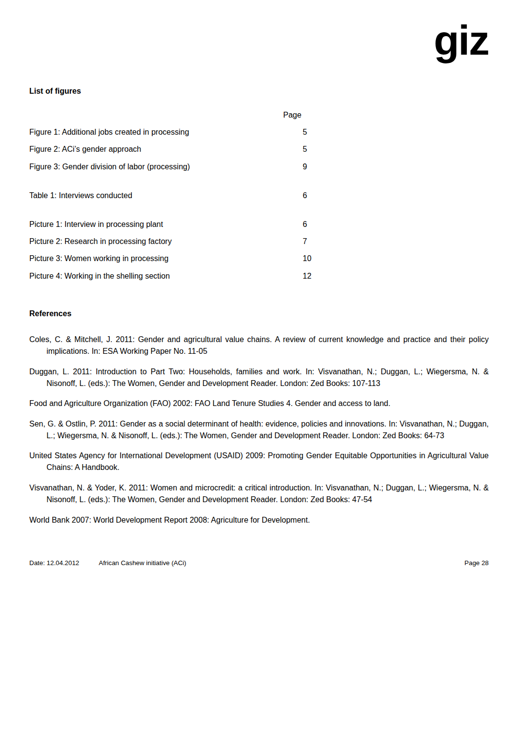giz
List of figures
| | Page |
| Figure 1: Additional jobs created in processing | 5 |
| Figure 2: ACi’s gender approach | 5 |
| Figure 3: Gender division of labor (processing) | 9 |
| Table 1: Interviews conducted | 6 |
| Picture 1: Interview in processing plant | 6 |
| Picture 2: Research in processing factory | 7 |
| Picture 3: Women working in processing | 10 |
| Picture 4: Working in the shelling section | 12 |
References
Coles, C. & Mitchell, J. 2011: Gender and agricultural value chains. A review of current knowledge and practice and their policy implications. In: ESA Working Paper No. 11-05
Duggan, L. 2011: Introduction to Part Two: Households, families and work. In: Visvanathan, N.; Duggan, L.; Wiegersma, N. & Nisonoff, L. (eds.): The Women, Gender and Development Reader. London: Zed Books: 107-113
Food and Agriculture Organization (FAO) 2002: FAO Land Tenure Studies 4. Gender and access to land.
Sen, G. & Ostlin, P. 2011: Gender as a social determinant of health: evidence, policies and innovations. In: Visvanathan, N.; Duggan, L.; Wiegersma, N. & Nisonoff, L. (eds.): The Women, Gender and Development Reader. London: Zed Books: 64-73
United States Agency for International Development (USAID) 2009: Promoting Gender Equitable Opportunities in Agricultural Value Chains: A Handbook.
Visvanathan, N. & Yoder, K. 2011: Women and microcredit: a critical introduction. In: Visvanathan, N.; Duggan, L.; Wiegersma, N. & Nisonoff, L. (eds.): The Women, Gender and Development Reader. London: Zed Books: 47-54
World Bank 2007: World Development Report 2008: Agriculture for Development.
Date: 12.04.2012 African Cashew initiative (ACi)
Page 28